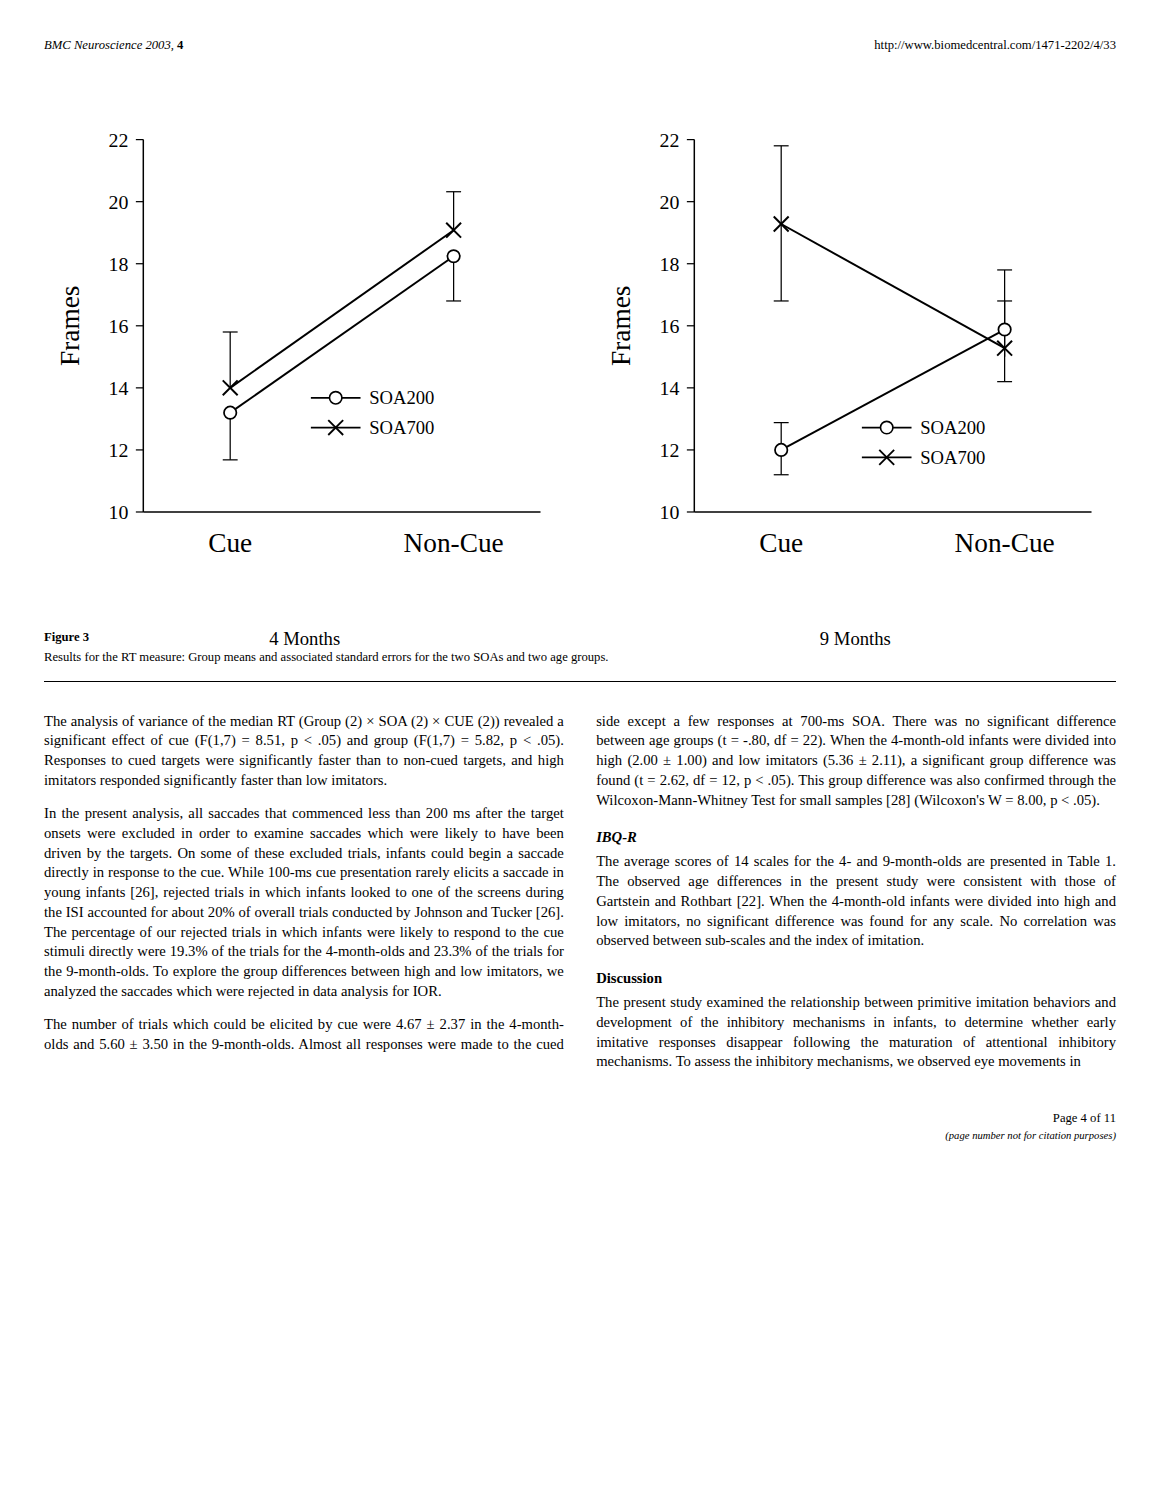BMC Neuroscience 2003, 4
http://www.biomedcentral.com/1471-2202/4/33
22 20 18 16 14 12 10 Frames Cue Non-Cue SOA200 SOA700
4 Months
22 20 18 16 14 12 10 Frames Cue Non-Cue SOA200 SOA700
9 Months
Figure 3 Results for the RT measure: Group means and associated standard errors for the two SOAs and two age groups.
The analysis of variance of the median RT (Group (2) × SOA (2) × CUE (2)) revealed a significant effect of cue (F(1,7) = 8.51, p < .05) and group (F(1,7) = 5.82, p < .05). Responses to cued targets were significantly faster than to non-cued targets, and high imitators responded significantly faster than low imitators.
In the present analysis, all saccades that commenced less than 200 ms after the target onsets were excluded in order to examine saccades which were likely to have been driven by the targets. On some of these excluded trials, infants could begin a saccade directly in response to the cue. While 100-ms cue presentation rarely elicits a saccade in young infants [26], rejected trials in which infants looked to one of the screens during the ISI accounted for about 20% of overall trials conducted by Johnson and Tucker [26]. The percentage of our rejected trials in which infants were likely to respond to the cue stimuli directly were 19.3% of the trials for the 4-month-olds and 23.3% of the trials for the 9-month-olds. To explore the group differences between high and low imitators, we analyzed the saccades which were rejected in data analysis for IOR.
The number of trials which could be elicited by cue were 4.67 ± 2.37 in the 4-month-olds and 5.60 ± 3.50 in the 9-month-olds. Almost all responses were made to the cued side except a few responses at 700-ms SOA. There was no significant difference between age groups (t = -.80, df = 22). When the 4-month-old infants were divided into high (2.00 ± 1.00) and low imitators (5.36 ± 2.11), a significant group difference was found (t = 2.62, df = 12, p < .05). This group difference was also confirmed through the Wilcoxon-Mann-Whitney Test for small samples [28] (Wilcoxon's W = 8.00, p < .05).
IBQ-R
The average scores of 14 scales for the 4- and 9-month-olds are presented in Table 1. The observed age differences in the present study were consistent with those of Gartstein and Rothbart [22]. When the 4-month-old infants were divided into high and low imitators, no significant difference was found for any scale. No correlation was observed between sub-scales and the index of imitation.
Discussion
The present study examined the relationship between primitive imitation behaviors and development of the inhibitory mechanisms in infants, to determine whether early imitative responses disappear following the maturation of attentional inhibitory mechanisms. To assess the inhibitory mechanisms, we observed eye movements in
Page 4 of 11
(page number not for citation purposes)